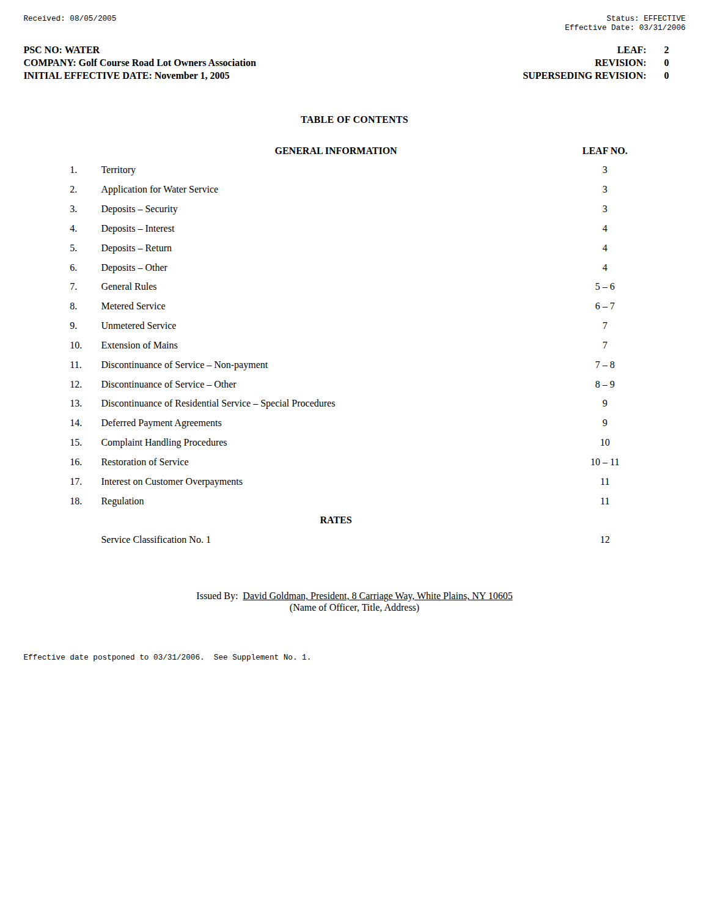| Received: 08/05/2005 | Status: EFFECTIVE |
| | Effective Date: 03/31/2006 |
| PSC NO: WATER | LEAF: | 2 |
| COMPANY: Golf Course Road Lot Owners Association | REVISION: | 0 |
| INITIAL EFFECTIVE DATE: November 1, 2005 | SUPERSEDING REVISION: | 0 |
TABLE OF CONTENTS
| | GENERAL INFORMATION | LEAF NO. |
| 1. | Territory | 3 |
| 2. | Application for Water Service | 3 |
| 3. | Deposits – Security | 3 |
| 4. | Deposits – Interest | 4 |
| 5. | Deposits – Return | 4 |
| 6. | Deposits – Other | 4 |
| 7. | General Rules | 5 – 6 |
| 8. | Metered Service | 6 – 7 |
| 9. | Unmetered Service | 7 |
| 10. | Extension of Mains | 7 |
| 11. | Discontinuance of Service – Non-payment | 7 – 8 |
| 12. | Discontinuance of Service – Other | 8 – 9 |
| 13. | Discontinuance of Residential Service – Special Procedures | 9 |
| 14. | Deferred Payment Agreements | 9 |
| 15. | Complaint Handling Procedures | 10 |
| 16. | Restoration of Service | 10 – 11 |
| 17. | Interest on Customer Overpayments | 11 |
| 18. | Regulation | 11 |
| | RATES | |
| | Service Classification No. 1 | 12 |
Issued By: David Goldman, President, 8 Carriage Way, White Plains, NY 10605 (Name of Officer, Title, Address)
Effective date postponed to 03/31/2006. See Supplement No. 1.